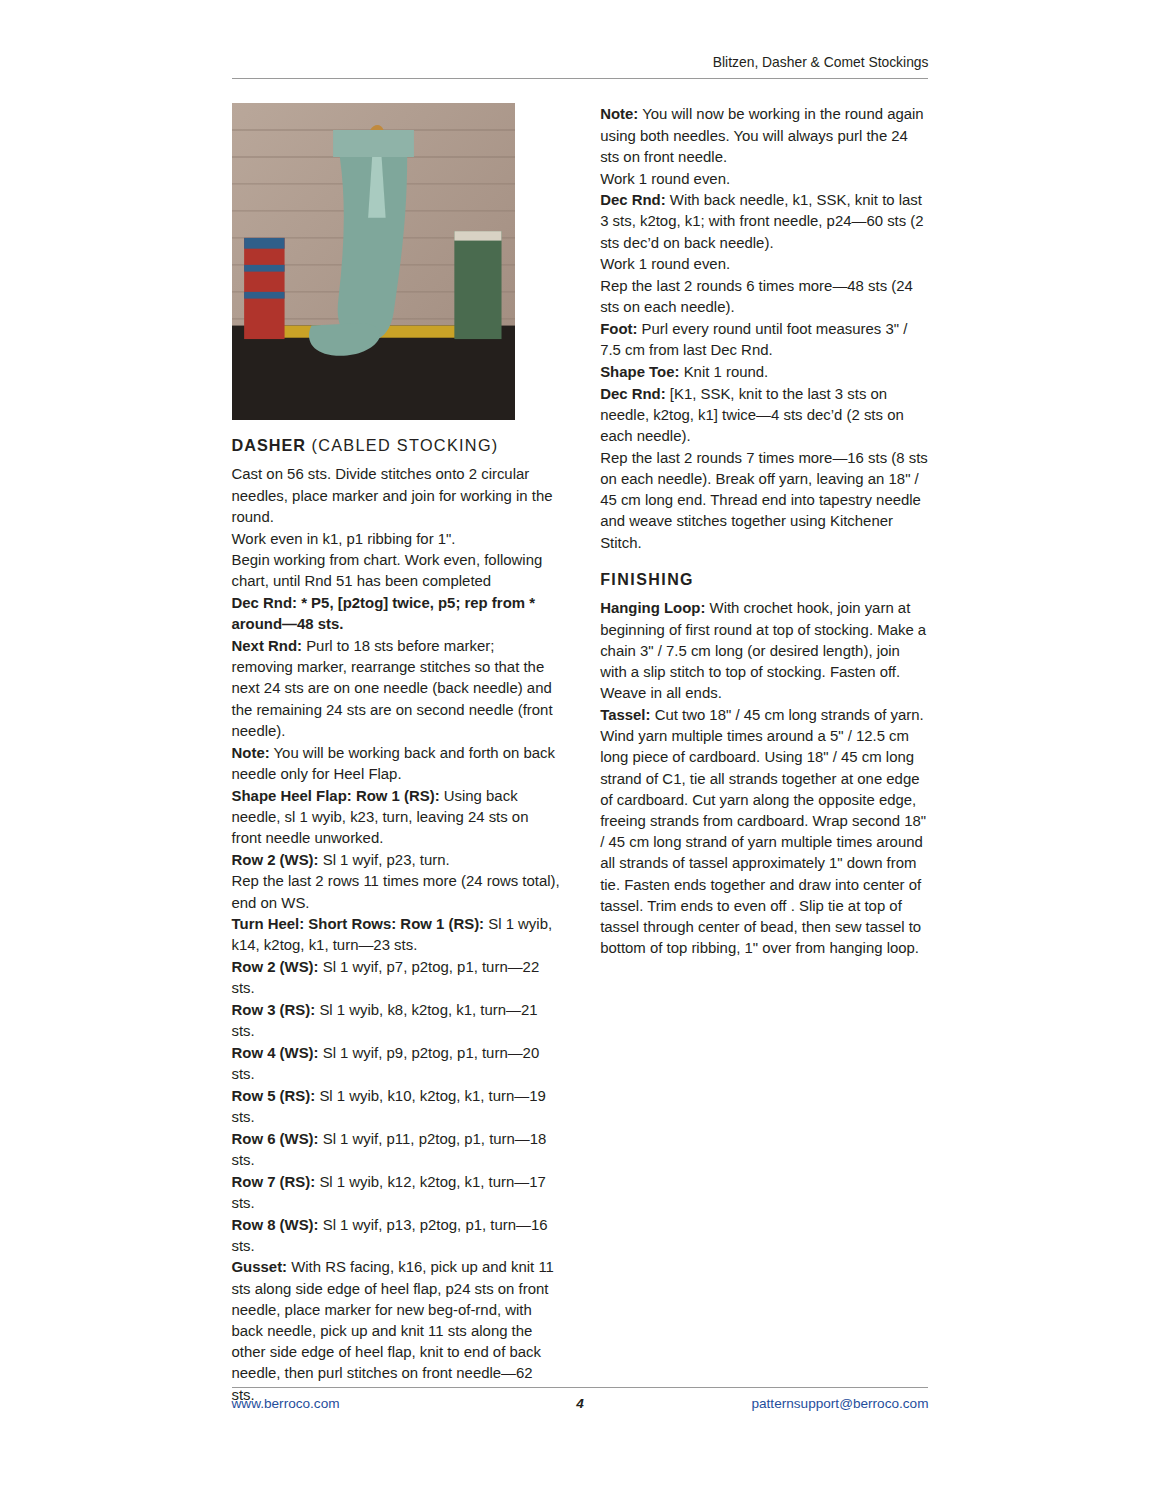Blitzen, Dasher & Comet Stockings
Dasher (Cabled Stocking)
Cast on 56 sts. Divide stitches onto 2 circular needles, place marker and join for working in the round.
Work even in k1, p1 ribbing for 1".
Begin working from chart. Work even, following chart, until Rnd 51 has been completed
Dec Rnd: * P5, [p2tog] twice, p5; rep from * around—48 sts.
Next Rnd: Purl to 18 sts before marker; removing marker, rearrange stitches so that the next 24 sts are on one needle (back needle) and the remaining 24 sts are on second needle (front needle).
Note: You will be working back and forth on back needle only for Heel Flap.
Shape Heel Flap: Row 1 (RS): Using back needle, sl 1 wyib, k23, turn, leaving 24 sts on front needle unworked.
Row 2 (WS): Sl 1 wyif, p23, turn.
Rep the last 2 rows 11 times more (24 rows total), end on WS.
Turn Heel: Short Rows: Row 1 (RS): Sl 1 wyib, k14, k2tog, k1, turn—23 sts.
Row 2 (WS): Sl 1 wyif, p7, p2tog, p1, turn—22 sts.
Row 3 (RS): Sl 1 wyib, k8, k2tog, k1, turn—21 sts.
Row 4 (WS): Sl 1 wyif, p9, p2tog, p1, turn—20 sts.
Row 5 (RS): Sl 1 wyib, k10, k2tog, k1, turn—19 sts.
Row 6 (WS): Sl 1 wyif, p11, p2tog, p1, turn—18 sts.
Row 7 (RS): Sl 1 wyib, k12, k2tog, k1, turn—17 sts.
Row 8 (WS): Sl 1 wyif, p13, p2tog, p1, turn—16 sts.
Gusset: With RS facing, k16, pick up and knit 11 sts along side edge of heel flap, p24 sts on front needle, place marker for new beg-of-rnd, with back needle, pick up and knit 11 sts along the other side edge of heel flap, knit to end of back needle, then purl stitches on front needle—62 sts.
Note: You will now be working in the round again using both needles. You will always purl the 24 sts on front needle.
Work 1 round even.
Dec Rnd: With back needle, k1, SSK, knit to last 3 sts, k2tog, k1; with front needle, p24—60 sts (2 sts dec’d on back needle).
Work 1 round even.
Rep the last 2 rounds 6 times more—48 sts (24 sts on each needle).
Foot: Purl every round until foot measures 3" / 7.5 cm from last Dec Rnd.
Shape Toe: Knit 1 round.
Dec Rnd: [K1, SSK, knit to the last 3 sts on needle, k2tog, k1] twice—4 sts dec’d (2 sts on each needle).
Rep the last 2 rounds 7 times more—16 sts (8 sts on each needle). Break off yarn, leaving an 18" / 45 cm long end. Thread end into tapestry needle and weave stitches together using Kitchener Stitch.
Finishing
Hanging Loop: With crochet hook, join yarn at beginning of first round at top of stocking. Make a chain 3" / 7.5 cm long (or desired length), join with a slip stitch to top of stocking. Fasten off. Weave in all ends.
Tassel: Cut two 18" / 45 cm long strands of yarn. Wind yarn multiple times around a 5" / 12.5 cm long piece of cardboard. Using 18" / 45 cm long strand of C1, tie all strands together at one edge of cardboard. Cut yarn along the opposite edge, freeing strands from cardboard. Wrap second 18" / 45 cm long strand of yarn multiple times around all strands of tassel approximately 1" down from tie. Fasten ends together and draw into center of tassel. Trim ends to even off . Slip tie at top of tassel through center of bead, then sew tassel to bottom of top ribbing, 1" over from hanging loop.
www.berroco.com
4
patternsupport@berroco.com